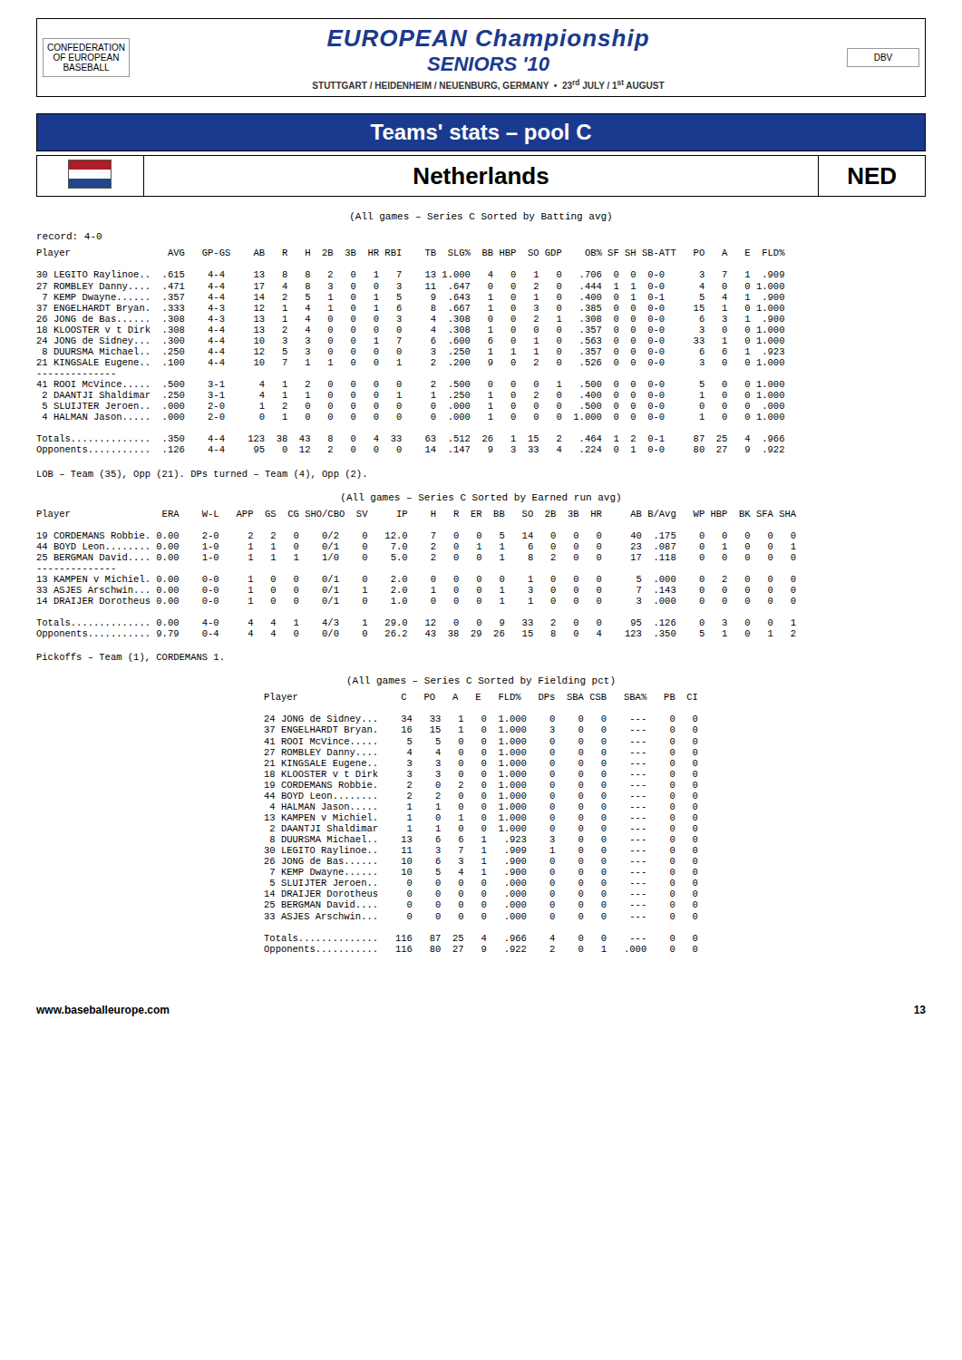CONFEDERATION
OF EUROPEAN
BASEBALL
EUROPEAN Championship
SENIORS '10
STUTTGART / HEIDENHEIM / NEUENBURG, GERMANY • 23rd JULY / 1st AUGUST
DBV
Teams' stats – pool C
| | Netherlands | NED |
(All games – Series C Sorted by Batting avg)
record: 4-0
Player                 AVG   GP-GS    AB   R   H  2B  3B  HR RBI    TB  SLG%  BB HBP  SO GDP    OB% SF SH SB-ATT   PO   A   E  FLD%

30 LEGITO Raylinoe..  .615    4-4     13   8   8   2   0   1   7    13 1.000   4   0   1   0   .706  0  0  0-0      3   7   1  .909
27 ROMBLEY Danny....  .471    4-4     17   4   8   3   0   0   3    11  .647   0   0   2   0   .444  1  1  0-0      4   0   0 1.000
 7 KEMP Dwayne......  .357    4-4     14   2   5   1   0   1   5     9  .643   1   0   1   0   .400  0  1  0-1      5   4   1  .900
37 ENGELHARDT Bryan.  .333    4-3     12   1   4   1   0   1   6     8  .667   1   0   3   0   .385  0  0  0-0     15   1   0 1.000
26 JONG de Bas......  .308    4-3     13   1   4   0   0   0   3     4  .308   0   0   2   1   .308  0  0  0-0      6   3   1  .900
18 KLOOSTER v t Dirk  .308    4-4     13   2   4   0   0   0   0     4  .308   1   0   0   0   .357  0  0  0-0      3   0   0 1.000
24 JONG de Sidney...  .300    4-4     10   3   3   0   0   1   7     6  .600   6   0   1   0   .563  0  0  0-0     33   1   0 1.000
 8 DUURSMA Michael..  .250    4-4     12   5   3   0   0   0   0     3  .250   1   1   1   0   .357  0  0  0-0      6   6   1  .923
21 KINGSALE Eugene..  .100    4-4     10   7   1   1   0   0   1     2  .200   9   0   2   0   .526  0  0  0-0      3   0   0 1.000
--------------
41 ROOI McVince.....  .500    3-1      4   1   2   0   0   0   0     2  .500   0   0   0   1   .500  0  0  0-0      5   0   0 1.000
 2 DAANTJI Shaldimar  .250    3-1      4   1   1   0   0   0   1     1  .250   1   0   2   0   .400  0  0  0-0      1   0   0 1.000
 5 SLUIJTER Jeroen..  .000    2-0      1   2   0   0   0   0   0     0  .000   1   0   0   0   .500  0  0  0-0      0   0   0  .000
 4 HALMAN Jason.....  .000    2-0      0   1   0   0   0   0   0     0  .000   1   0   0   0  1.000  0  0  0-0      1   0   0 1.000

Totals..............  .350    4-4    123  38  43   8   0   4  33    63  .512  26   1  15   2   .464  1  2  0-1     87  25   4  .966
Opponents...........  .126    4-4     95   0  12   2   0   0   0    14  .147   9   3  33   4   .224  0  1  0-0     80  27   9  .922
LOB – Team (35), Opp (21). DPs turned – Team (4), Opp (2).
(All games – Series C Sorted by Earned run avg)
Player                ERA    W-L   APP  GS  CG SHO/CBO  SV     IP    H   R  ER  BB   SO  2B  3B  HR     AB B/Avg   WP HBP  BK SFA SHA

19 CORDEMANS Robbie. 0.00    2-0     2   2   0    0/2    0   12.0    7   0   0   5   14   0   0   0     40  .175    0   0   0   0   0
44 BOYD Leon........ 0.00    1-0     1   1   0    0/1    0    7.0    2   0   1   1    6   0   0   0     23  .087    0   1   0   0   1
25 BERGMAN David.... 0.00    1-0     1   1   1    1/0    0    5.0    2   0   0   1    8   2   0   0     17  .118    0   0   0   0   0
--------------
13 KAMPEN v Michiel. 0.00    0-0     1   0   0    0/1    0    2.0    0   0   0   0    1   0   0   0      5  .000    0   2   0   0   0
33 ASJES Arschwin... 0.00    0-0     1   0   0    0/1    1    2.0    1   0   0   1    3   0   0   0      7  .143    0   0   0   0   0
14 DRAIJER Dorotheus 0.00    0-0     1   0   0    0/1    0    1.0    0   0   0   1    1   0   0   0      3  .000    0   0   0   0   0

Totals.............. 0.00    4-0     4   4   1    4/3    1   29.0   12   0   0   9   33   2   0   0     95  .126    0   3   0   0   1
Opponents........... 9.79    0-4     4   4   0    0/0    0   26.2   43  38  29  26   15   8   0   4    123  .350    5   1   0   1   2
Pickoffs – Team (1), CORDEMANS 1.
(All games – Series C Sorted by Fielding pct)
Player                  C   PO   A   E   FLD%   DPs  SBA CSB   SBA%   PB  CI

24 JONG de Sidney...    34   33   1   0  1.000    0    0   0    ---    0   0
37 ENGELHARDT Bryan.    16   15   1   0  1.000    3    0   0    ---    0   0
41 ROOI McVince.....     5    5   0   0  1.000    0    0   0    ---    0   0
27 ROMBLEY Danny....     4    4   0   0  1.000    0    0   0    ---    0   0
21 KINGSALE Eugene..     3    3   0   0  1.000    0    0   0    ---    0   0
18 KLOOSTER v t Dirk     3    3   0   0  1.000    0    0   0    ---    0   0
19 CORDEMANS Robbie.     2    0   2   0  1.000    0    0   0    ---    0   0
44 BOYD Leon........     2    2   0   0  1.000    0    0   0    ---    0   0
 4 HALMAN Jason.....     1    1   0   0  1.000    0    0   0    ---    0   0
13 KAMPEN v Michiel.     1    0   1   0  1.000    0    0   0    ---    0   0
 2 DAANTJI Shaldimar     1    1   0   0  1.000    0    0   0    ---    0   0
 8 DUURSMA Michael..    13    6   6   1   .923    3    0   0    ---    0   0
30 LEGITO Raylinoe..    11    3   7   1   .909    1    0   0    ---    0   0
26 JONG de Bas......    10    6   3   1   .900    0    0   0    ---    0   0
 7 KEMP Dwayne......    10    5   4   1   .900    0    0   0    ---    0   0
 5 SLUIJTER Jeroen..     0    0   0   0   .000    0    0   0    ---    0   0
14 DRAIJER Dorotheus     0    0   0   0   .000    0    0   0    ---    0   0
25 BERGMAN David....     0    0   0   0   .000    0    0   0    ---    0   0
33 ASJES Arschwin...     0    0   0   0   .000    0    0   0    ---    0   0

Totals..............   116   87  25   4   .966    4    0   0    ---    0   0
Opponents...........   116   80  27   9   .922    2    0   1   .000    0   0
www.baseballeurope.com 13